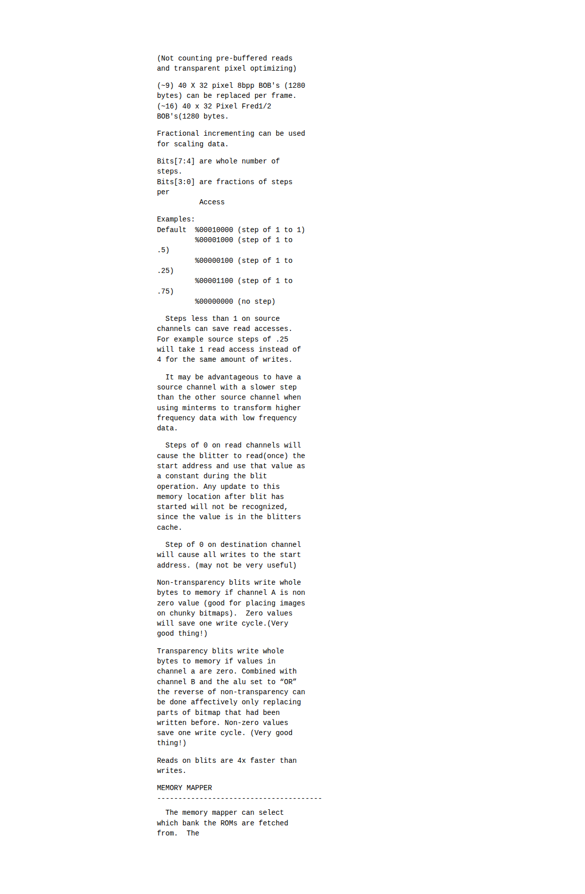(Not counting pre-buffered reads and transparent pixel optimizing)
(~9) 40 X 32 pixel 8bpp BOB's (1280 bytes) can be replaced per frame.
(~16) 40 x 32 Pixel Fred1/2 BOB's(1280 bytes.
Fractional incrementing can be used for scaling data.
Bits[7:4] are whole number of steps. Bits[3:0] are fractions of steps per Access
Examples:
Default %00010000 (step of 1 to 1) %00001000 (step of 1 to .5) %00000100 (step of 1 to .25) %00001100 (step of 1 to .75) %00000000 (no step)
Steps less than 1 on source channels can save read accesses. For example source steps of .25 will take 1 read access instead of 4 for the same amount of writes.
It may be advantageous to have a source channel with a slower step than the other source channel when using minterms to transform higher frequency data with low frequency data.
Steps of 0 on read channels will cause the blitter to read(once) the start address and use that value as a constant during the blit operation. Any update to this memory location after blit has started will not be recognized, since the value is in the blitters cache.
Step of 0 on destination channel will cause all writes to the start address. (may not be very useful)
Non-transparency blits write whole bytes to memory if channel A is non zero value (good for placing images on chunky bitmaps). Zero values will save one write cycle.(Very good thing!)
Transparency blits write whole bytes to memory if values in channel a are zero. Combined with channel B and the alu set to “OR” the reverse of non-transparency can be done affectively only replacing parts of bitmap that had been written before. Non-zero values save one write cycle. (Very good thing!)
Reads on blits are 4x faster than writes.
MEMORY MAPPER
---------------------------------------
The memory mapper can select which bank the ROMs are fetched from. The